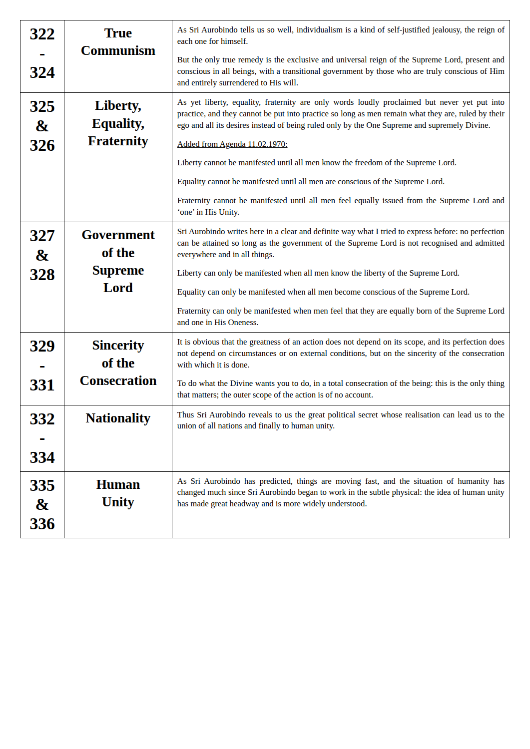| 322 - 324 | True Communism | As Sri Aurobindo tells us so well, individualism is a kind of self-justified jealousy, the reign of each one for himself. But the only true remedy is the exclusive and universal reign of the Supreme Lord, present and conscious in all beings, with a transitional government by those who are truly conscious of Him and entirely surrendered to His will. |
| 325 & 326 | Liberty, Equality, Fraternity | As yet liberty, equality, fraternity are only words loudly proclaimed but never yet put into practice, and they cannot be put into practice so long as men remain what they are, ruled by their ego and all its desires instead of being ruled only by the One Supreme and supremely Divine. Added from Agenda 11.02.1970: Liberty cannot be manifested until all men know the freedom of the Supreme Lord. Equality cannot be manifested until all men are conscious of the Supreme Lord. Fraternity cannot be manifested until all men feel equally issued from the Supreme Lord and ‘one’ in His Unity. |
| 327 & 328 | Government of the Supreme Lord | Sri Aurobindo writes here in a clear and definite way what I tried to express before: no perfection can be attained so long as the government of the Supreme Lord is not recognised and admitted everywhere and in all things. Liberty can only be manifested when all men know the liberty of the Supreme Lord. Equality can only be manifested when all men become conscious of the Supreme Lord. Fraternity can only be manifested when men feel that they are equally born of the Supreme Lord and one in His Oneness. |
| 329 - 331 | Sincerity of the Consecration | It is obvious that the greatness of an action does not depend on its scope, and its perfection does not depend on circumstances or on external conditions, but on the sincerity of the consecration with which it is done. To do what the Divine wants you to do, in a total consecration of the being: this is the only thing that matters; the outer scope of the action is of no account. |
| 332 - 334 | Nationality | Thus Sri Aurobindo reveals to us the great political secret whose realisation can lead us to the union of all nations and finally to human unity. |
| 335 & 336 | Human Unity | As Sri Aurobindo has predicted, things are moving fast, and the situation of humanity has changed much since Sri Aurobindo began to work in the subtle physical: the idea of human unity has made great headway and is more widely understood. |